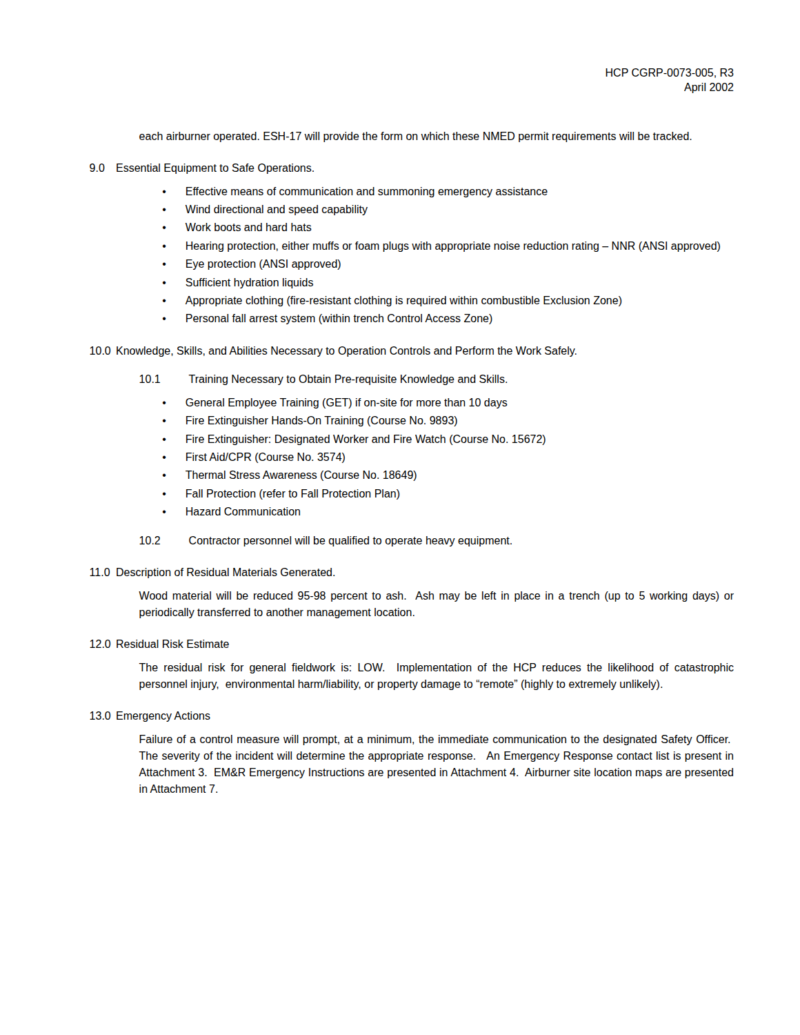HCP CGRP-0073-005, R3
April 2002
each airburner operated. ESH-17 will provide the form on which these NMED permit requirements will be tracked.
9.0
Essential Equipment to Safe Operations.
Effective means of communication and summoning emergency assistance
Wind directional and speed capability
Work boots and hard hats
Hearing protection, either muffs or foam plugs with appropriate noise reduction rating – NNR (ANSI approved)
Eye protection (ANSI approved)
Sufficient hydration liquids
Appropriate clothing (fire-resistant clothing is required within combustible Exclusion Zone)
Personal fall arrest system (within trench Control Access Zone)
10.0
Knowledge, Skills, and Abilities Necessary to Operation Controls and Perform the Work Safely.
10.1
Training Necessary to Obtain Pre-requisite Knowledge and Skills.
General Employee Training (GET) if on-site for more than 10 days
Fire Extinguisher Hands-On Training (Course No. 9893)
Fire Extinguisher: Designated Worker and Fire Watch (Course No. 15672)
First Aid/CPR (Course No. 3574)
Thermal Stress Awareness (Course No. 18649)
Fall Protection (refer to Fall Protection Plan)
Hazard Communication
10.2
Contractor personnel will be qualified to operate heavy equipment.
11.0
Description of Residual Materials Generated.
Wood material will be reduced 95-98 percent to ash. Ash may be left in place in a trench (up to 5 working days) or periodically transferred to another management location.
12.0
Residual Risk Estimate
The residual risk for general fieldwork is: LOW. Implementation of the HCP reduces the likelihood of catastrophic personnel injury, environmental harm/liability, or property damage to “remote” (highly to extremely unlikely).
13.0
Emergency Actions
Failure of a control measure will prompt, at a minimum, the immediate communication to the designated Safety Officer. The severity of the incident will determine the appropriate response. An Emergency Response contact list is present in Attachment 3. EM&R Emergency Instructions are presented in Attachment 4. Airburner site location maps are presented in Attachment 7.